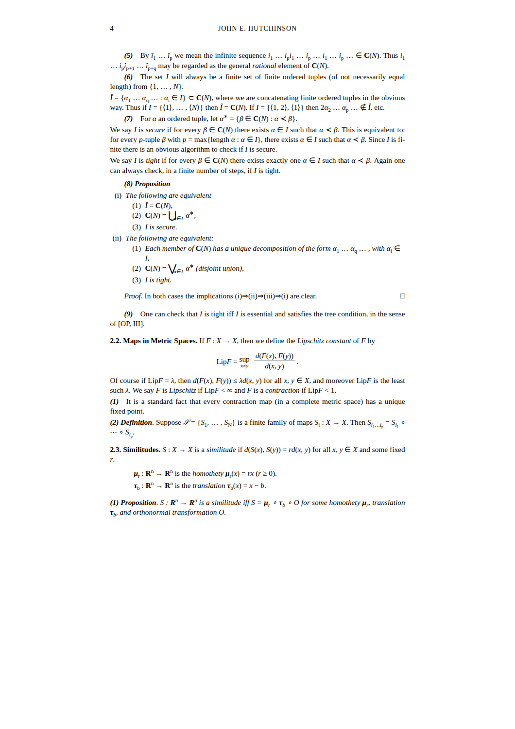4
JOHN E. HUTCHINSON
(5) By î1 … îp we mean the infinite sequence i1 … ipi1 … ip … i1 … ip … ∈ C(N). Thus i1 … ipîp+1 … îp+q may be regarded as the general rational element of C(N).
(6) The set I will always be a finite set of finite ordered tuples (of not necessarily equal length) from {1, … , N}.
Î = {α1 … αq … : αi ∈ I} ⊂ C(N), where we are concatenating finite ordered tuples in the obvious way. Thus if I = {⟨1⟩, … , ⟨N⟩} then Î = C(N). If I = {⟨1, 2⟩, ⟨1⟩} then 2α2 … αp … ∉ Î, etc.
(7) For α an ordered tuple, let α∗ = {β ∈ C(N) : α ≺ β}.
We say I is secure if for every β ∈ C(N) there exists α ∈ I such that α ≺ β. This is equivalent to: for every p-tuple β with p = max{length α : α ∈ I}, there exists α ∈ I such that α ≺ β. Since I is finite there is an obvious algorithm to check if I is secure.
We say I is tight if for every β ∈ C(N) there exists exactly one α ∈ I such that α ≺ β. Again one can always check, in a finite number of steps, if I is tight.
(8) Proposition
(i)
The following are equivalent
(1)
Î = C(N),
(2)
C(N) = ⋃α∈I α∗,
(3)
I is secure.
(ii)
The following are equivalent:
(1)
Each member of C(N) has a unique decomposition of the form α1 … αq … , with αi ∈ I,
(2)
C(N) = ⋁α∈I α∗ (disjoint union),
(3)
I is tight.
Proof. In both cases the implications (i)⇒(ii)⇒(iii)⇒(i) are clear.
□
(9) One can check that I is tight iff I is essential and satisfies the tree condition, in the sense of [OP, III].
2.2. Maps in Metric Spaces. If F : X → X, then we define the Lipschitz constant of F by
LipF = sup x≠y d(F(x), F(y)) d(x, y) .
Of course if LipF = λ, then d(F(x), F(y)) ≤ λd(x, y) for all x, y ∈ X, and moreover LipF is the least such λ. We say F is Lipschitz if LipF < ∞ and F is a contraction if LipF < 1.
(1) It is a standard fact that every contraction map (in a complete metric space) has a unique fixed point.
(2) Definition. Suppose 𝒮 = {S1, … , SN} is a finite family of maps Si : X → X. Then Si1…ip = Si1 ∘ ⋯ ∘ Sip.
2.3. Similitudes. S : X → X is a similitude if d(S(x), S(y)) = rd(x, y) for all x, y ∈ X and some fixed r.
μr : Rn → Rn is the homothety μr(x) = rx (r ≥ 0).
τb : Rn → Rn is the translation τb(x) = x − b.
(1) Proposition. S : Rn → Rn is a similitude iff S = μr ∘ τb ∘ O for some homothety μr, translation τb, and orthonormal transformation O.